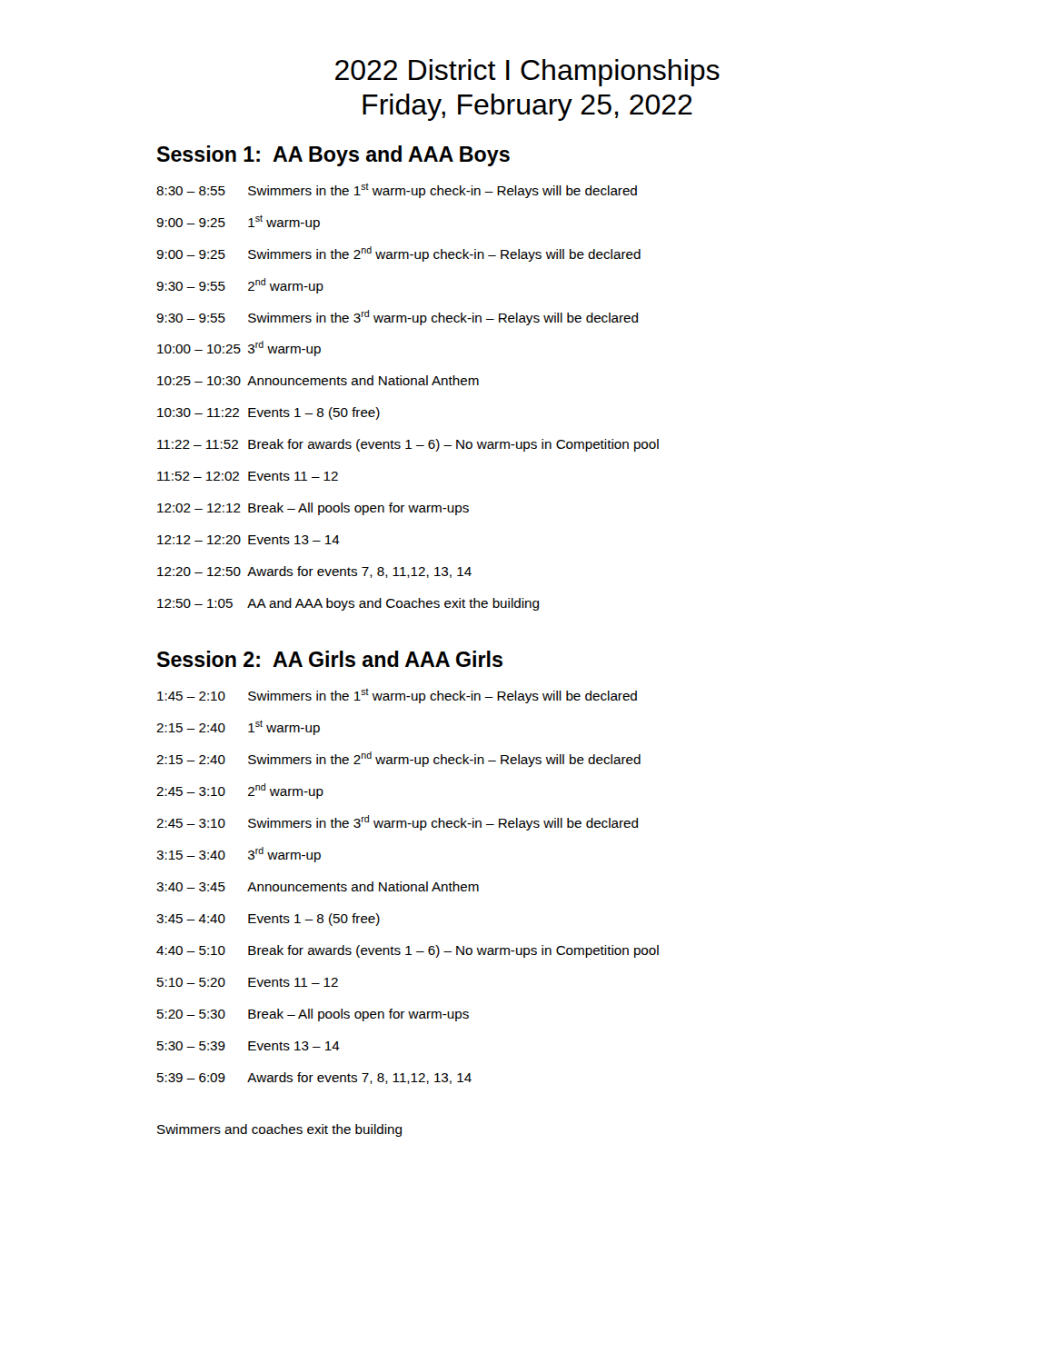2022 District I ChampionshipsFriday, February 25, 2022
Session 1: AA Boys and AAA Boys
8:30 – 8:55 Swimmers in the 1st warm-up check-in – Relays will be declared
9:00 – 9:251st warm-up
9:00 – 9:25 Swimmers in the 2nd warm-up check-in – Relays will be declared
9:30 – 9:552nd warm-up
9:30 – 9:55 Swimmers in the 3rd warm-up check-in – Relays will be declared
10:00 – 10:253rd warm-up
10:25 – 10:30 Announcements and National Anthem
10:30 – 11:22 Events 1 – 8 (50 free)
11:22 – 11:52 Break for awards (events 1 – 6) – No warm-ups in Competition pool
11:52 – 12:02 Events 11 – 12
12:02 – 12:12 Break – All pools open for warm-ups
12:12 – 12:20 Events 13 – 14
12:20 – 12:50 Awards for events 7, 8, 11,12, 13, 14
12:50 – 1:05 AA and AAA boys and Coaches exit the building
Session 2: AA Girls and AAA Girls
1:45 – 2:10 Swimmers in the 1st warm-up check-in – Relays will be declared
2:15 – 2:401st warm-up
2:15 – 2:40 Swimmers in the 2nd warm-up check-in – Relays will be declared
2:45 – 3:102nd warm-up
2:45 – 3:10 Swimmers in the 3rd warm-up check-in – Relays will be declared
3:15 – 3:403rd warm-up
3:40 – 3:45 Announcements and National Anthem
3:45 – 4:40 Events 1 – 8 (50 free)
4:40 – 5:10 Break for awards (events 1 – 6) – No warm-ups in Competition pool
5:10 – 5:20 Events 11 – 12
5:20 – 5:30 Break – All pools open for warm-ups
5:30 – 5:39 Events 13 – 14
5:39 – 6:09 Awards for events 7, 8, 11,12, 13, 14
Swimmers and coaches exit the building